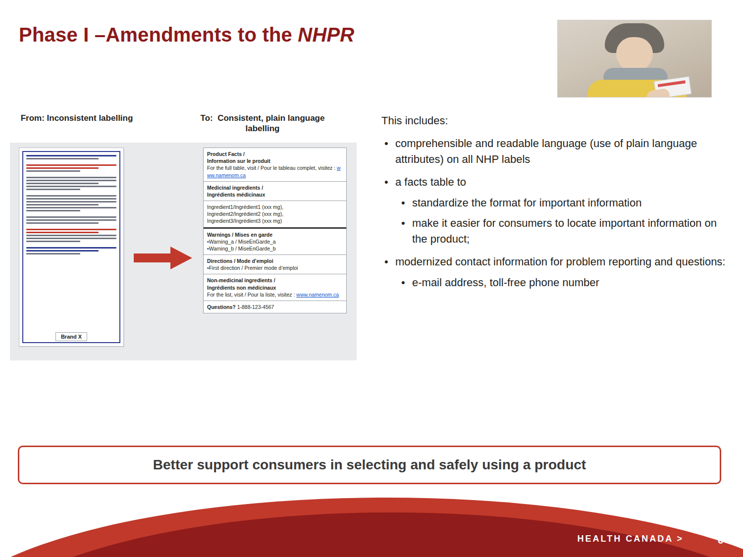Phase I –Amendments to the NHPR
From: Inconsistent labelling
To: Consistent, plain language labelling
Brand X
Product Facts /
Information sur le produit
For the full table, visit / Pour le tableau complet, visitez : www.namenom.ca
Medicinal ingredients /
Ingrédients médicinaux
Ingredient1/Ingrédient1 (xxx mg),
Ingredient2/Ingrédient2 (xxx mg),
Ingredient3/Ingrédient3 (xxx mg)
Warnings / Mises en garde
•Warning_a / MiseEnGarde_a
•Warning_b / MiseEnGarde_b
Directions / Mode d’emploi
•First direction / Premier mode d’emploi
Non-medicinal ingredients /
Ingrédients non médicinaux
For the list, visit / Pour la liste, visitez : www.namenom.ca
Questions? 1-888-123-4567
This includes:
comprehensible and readable language (use of plain language attributes) on all NHP labels
a facts table to
standardize the format for important information
make it easier for consumers to locate important information on the product;
modernized contact information for problem reporting and questions:
e-mail address, toll-free phone number
Better support consumers in selecting and safely using a product
HEALTH CANADA >
6